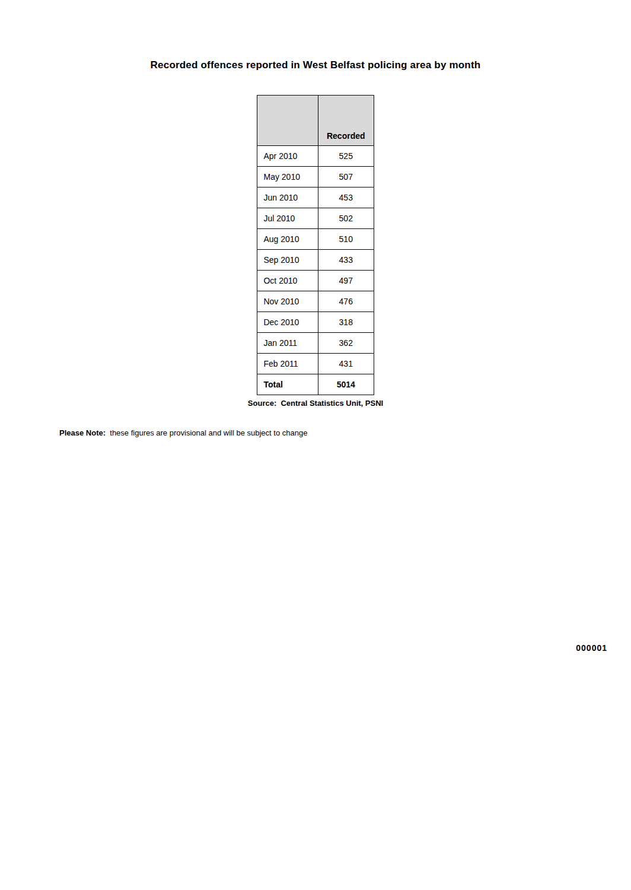Recorded offences reported in West Belfast policing area by month
| | Recorded |
| --- | --- |
| Apr 2010 | 525 |
| May 2010 | 507 |
| Jun 2010 | 453 |
| Jul 2010 | 502 |
| Aug 2010 | 510 |
| Sep 2010 | 433 |
| Oct 2010 | 497 |
| Nov 2010 | 476 |
| Dec 2010 | 318 |
| Jan 2011 | 362 |
| Feb 2011 | 431 |
| Total | 5014 |
Source: Central Statistics Unit, PSNI
Please Note: these figures are provisional and will be subject to change
000001